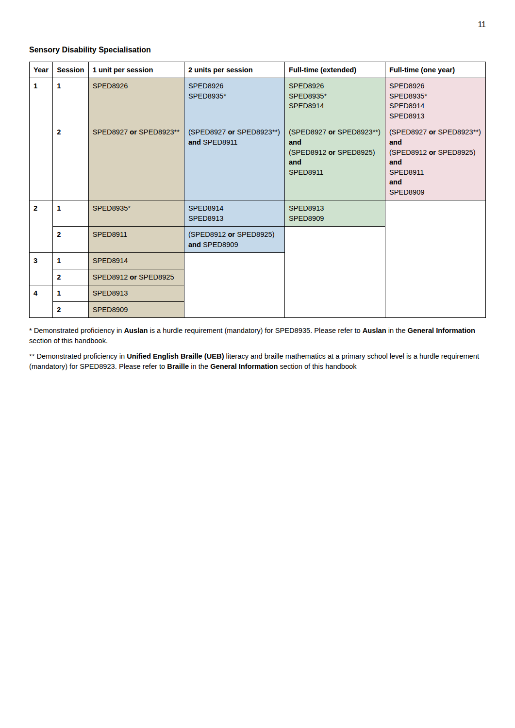11
Sensory Disability Specialisation
| Year | Session | 1 unit per session | 2 units per session | Full-time (extended) | Full-time (one year) |
| --- | --- | --- | --- | --- | --- |
| 1 | 1 | SPED8926 | SPED8926 SPED8935* | SPED8926 SPED8935* SPED8914 | SPED8926 SPED8935* SPED8914 SPED8913 |
| 2 | SPED8927 or SPED8923** | (SPED8927 or SPED8923**) and SPED8911 | (SPED8927 or SPED8923**) and (SPED8912 or SPED8925) and SPED8911 | (SPED8927 or SPED8923**) and (SPED8912 or SPED8925) and SPED8911 and SPED8909 |
| 2 | 1 | SPED8935* | SPED8914 SPED8913 | SPED8913 SPED8909 | |
| 2 | SPED8911 | (SPED8912 or SPED8925) and SPED8909 | |
| 3 | 1 | SPED8914 | |
| 2 | SPED8912 or SPED8925 |
| 4 | 1 | SPED8913 |
| 2 | SPED8909 |
* Demonstrated proficiency in Auslan is a hurdle requirement (mandatory) for SPED8935. Please refer to Auslan in the General Information section of this handbook.
** Demonstrated proficiency in Unified English Braille (UEB) literacy and braille mathematics at a primary school level is a hurdle requirement (mandatory) for SPED8923. Please refer to Braille in the General Information section of this handbook